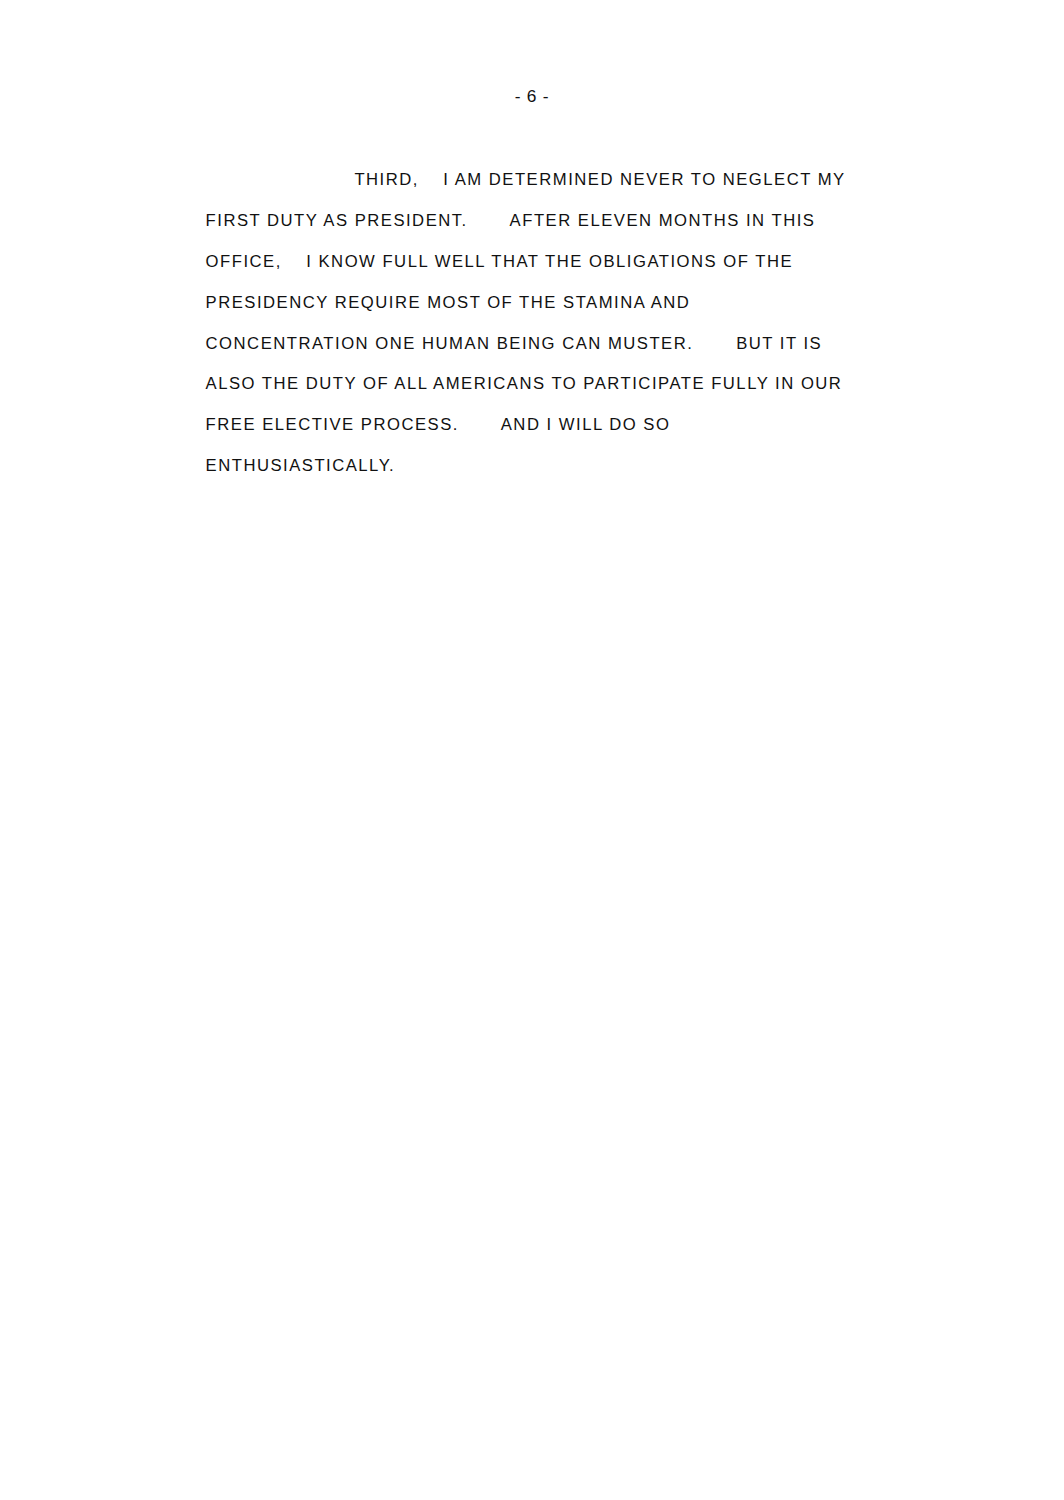- 6 -
Third, I am determined never to neglect my first duty as President. After eleven months in this office, I know full well that the obligations of the Presidency require most of the stamina and concentration one human being can muster. But it is also the duty of all Americans to participate fully in our free elective process. And I will do so enthusiastically.